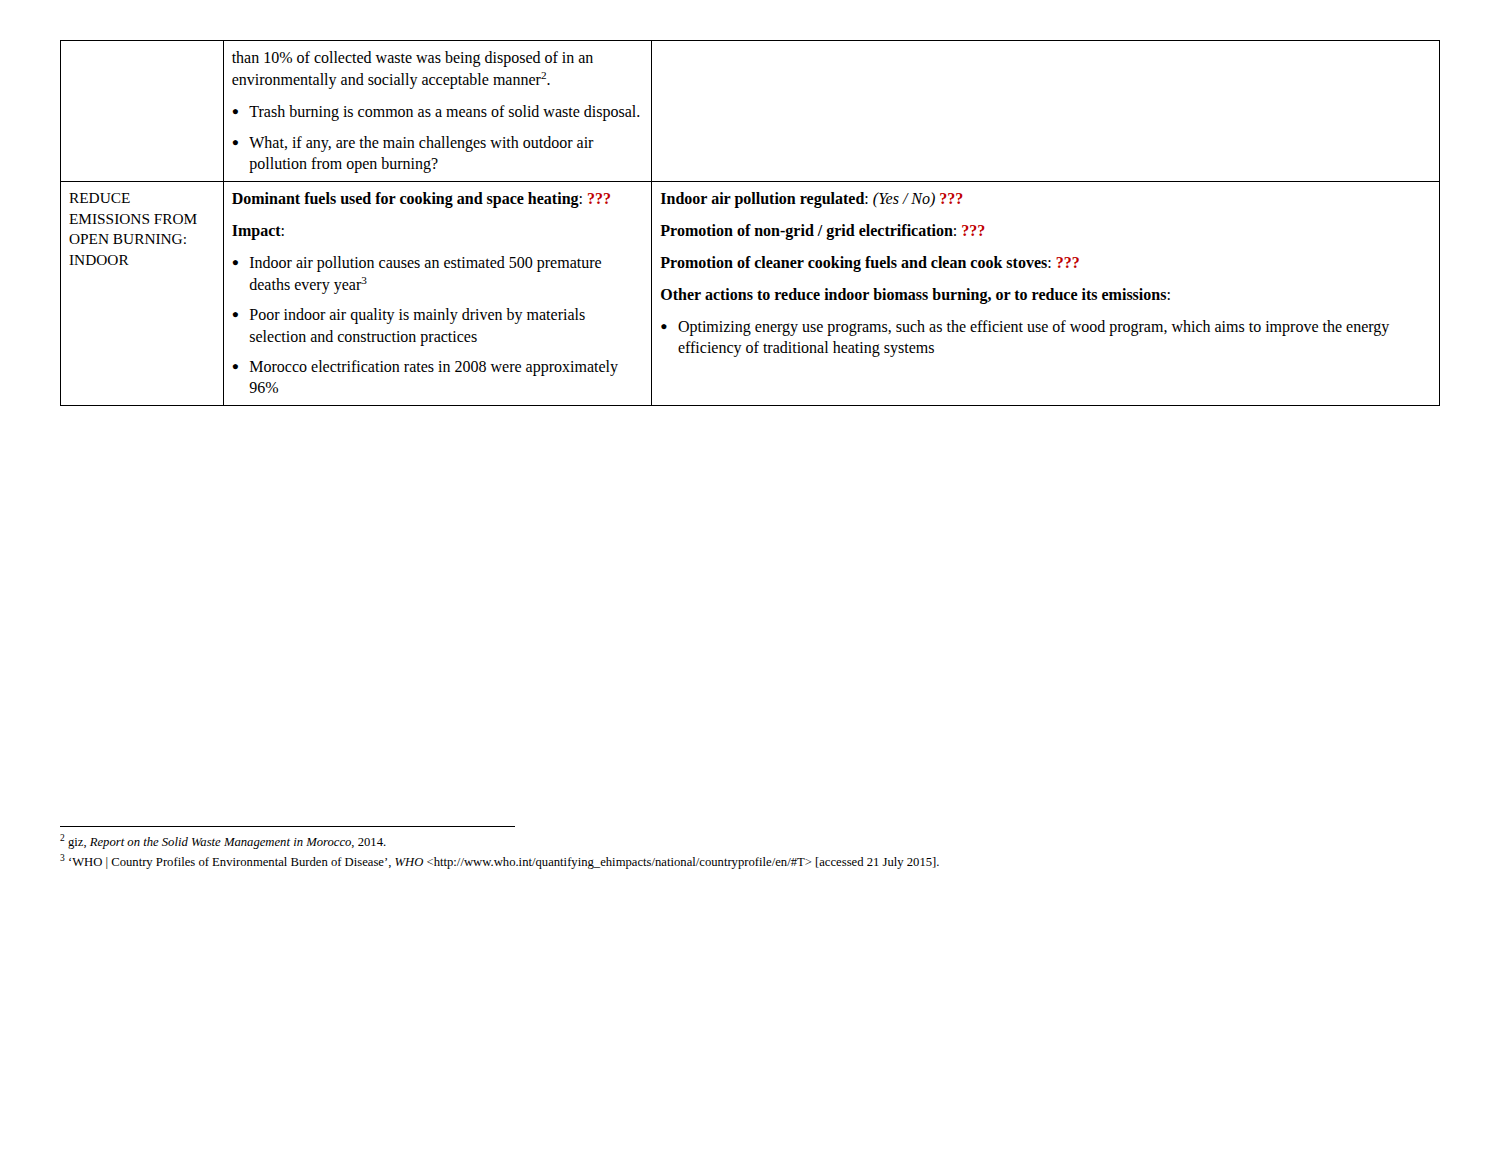| | than 10% of collected waste was being disposed of in an environmentally and socially acceptable manner 2 . Trash burning is common as a means of solid waste disposal. What, if any, are the main challenges with outdoor air pollution from open burning? | |
| REDUCE EMISSIONS FROM OPEN BURNING: INDOOR | Dominant fuels used for cooking and space heating : ??? Impact : Indoor air pollution causes an estimated 500 premature deaths every year 3 Poor indoor air quality is mainly driven by materials selection and construction practices Morocco electrification rates in 2008 were approximately 96% | Indoor air pollution regulated : (Yes / No) ??? Promotion of non-grid / grid electrification : ??? Promotion of cleaner cooking fuels and clean cook stoves : ??? Other actions to reduce indoor biomass burning, or to reduce its emissions : Optimizing energy use programs, such as the efficient use of wood program, which aims to improve the energy efficiency of traditional heating systems |
2 giz, Report on the Solid Waste Management in Morocco, 2014.
3 ‘WHO | Country Profiles of Environmental Burden of Disease’, WHO <http://www.who.int/quantifying_ehimpacts/national/countryprofile/en/#T> [accessed 21 July 2015].